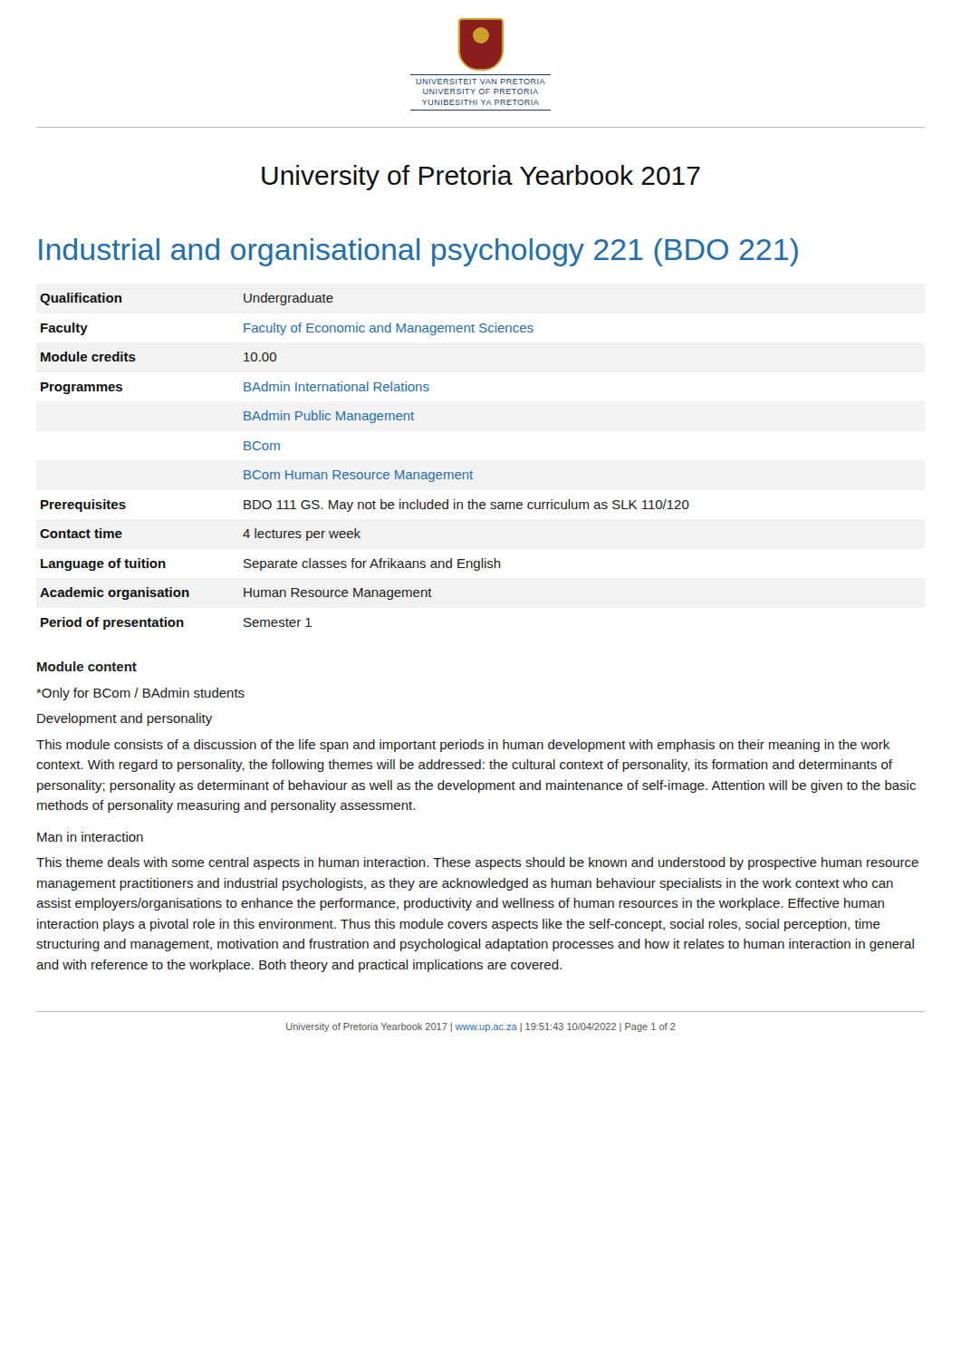UNIVERSITEIT VAN PRETORIA
UNIVERSITY OF PRETORIA
YUNIBESITHI YA PRETORIA
University of Pretoria Yearbook 2017
Industrial and organisational psychology 221 (BDO 221)
| Qualification | Undergraduate |
| Faculty | Faculty of Economic and Management Sciences |
| Module credits | 10.00 |
| Programmes | BAdmin International Relations |
| | BAdmin Public Management |
| | BCom |
| | BCom Human Resource Management |
| Prerequisites | BDO 111 GS. May not be included in the same curriculum as SLK 110/120 |
| Contact time | 4 lectures per week |
| Language of tuition | Separate classes for Afrikaans and English |
| Academic organisation | Human Resource Management |
| Period of presentation | Semester 1 |
Module content
*Only for BCom / BAdmin students
Development and personality
This module consists of a discussion of the life span and important periods in human development with emphasis on their meaning in the work context. With regard to personality, the following themes will be addressed: the cultural context of personality, its formation and determinants of personality; personality as determinant of behaviour as well as the development and maintenance of self-image. Attention will be given to the basic methods of personality measuring and personality assessment.
Man in interaction
This theme deals with some central aspects in human interaction. These aspects should be known and understood by prospective human resource management practitioners and industrial psychologists, as they are acknowledged as human behaviour specialists in the work context who can assist employers/organisations to enhance the performance, productivity and wellness of human resources in the workplace. Effective human interaction plays a pivotal role in this environment. Thus this module covers aspects like the self-concept, social roles, social perception, time structuring and management, motivation and frustration and psychological adaptation processes and how it relates to human interaction in general and with reference to the workplace. Both theory and practical implications are covered.
University of Pretoria Yearbook 2017 | www.up.ac.za | 19:51:43 10/04/2022 | Page 1 of 2